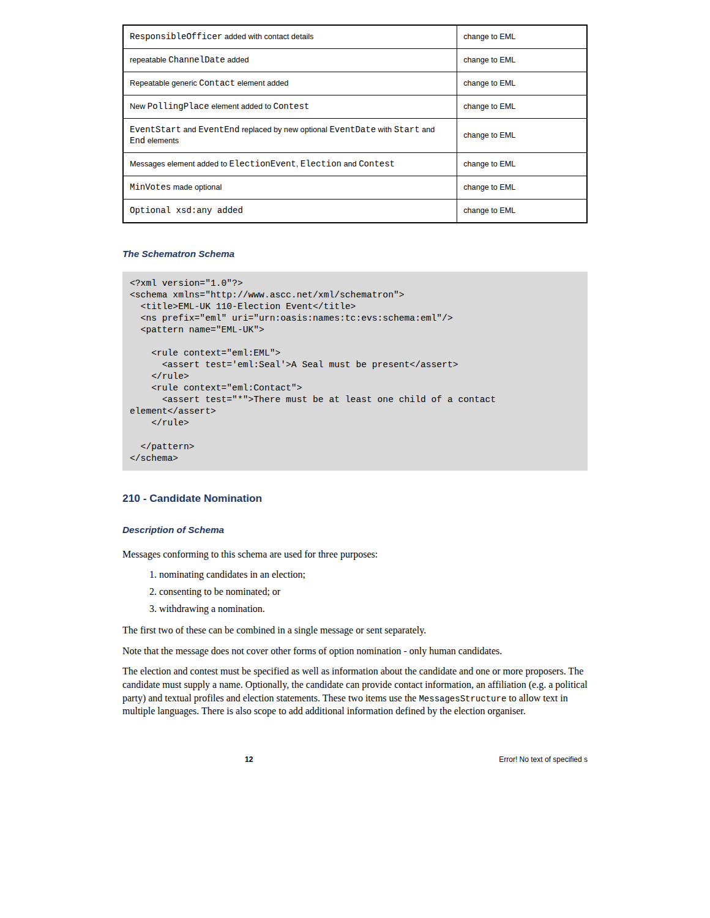| ResponsibleOfficer added with contact details | change to EML |
| repeatable ChannelDate added | change to EML |
| Repeatable generic Contact element added | change to EML |
| New PollingPlace element added to Contest | change to EML |
| EventStart and EventEnd replaced by new optional EventDate with Start and End elements | change to EML |
| Messages element added to ElectionEvent , Election and Contest | change to EML |
| MinVotes made optional | change to EML |
| Optional xsd:any added | change to EML |
The Schematron Schema
<?xml version="1.0"?>
<schema xmlns="http://www.ascc.net/xml/schematron">
  <title>EML-UK 110-Election Event</title>
  <ns prefix="eml" uri="urn:oasis:names:tc:evs:schema:eml"/>
  <pattern name="EML-UK">

    <rule context="eml:EML">
      <assert test='eml:Seal'>A Seal must be present</assert>
    </rule>
    <rule context="eml:Contact">
      <assert test="*">There must be at least one child of a contact
element</assert>
    </rule>

  </pattern>
</schema>
210 - Candidate Nomination
Description of Schema
Messages conforming to this schema are used for three purposes:
nominating candidates in an election;
consenting to be nominated; or
withdrawing a nomination.
The first two of these can be combined in a single message or sent separately.
Note that the message does not cover other forms of option nomination - only human candidates.
The election and contest must be specified as well as information about the candidate and one or more proposers. The candidate must supply a name. Optionally, the candidate can provide contact information, an affiliation (e.g. a political party) and textual profiles and election statements. These two items use the MessagesStructure to allow text in multiple languages. There is also scope to add additional information defined by the election organiser.
12
Error! No text of specified s